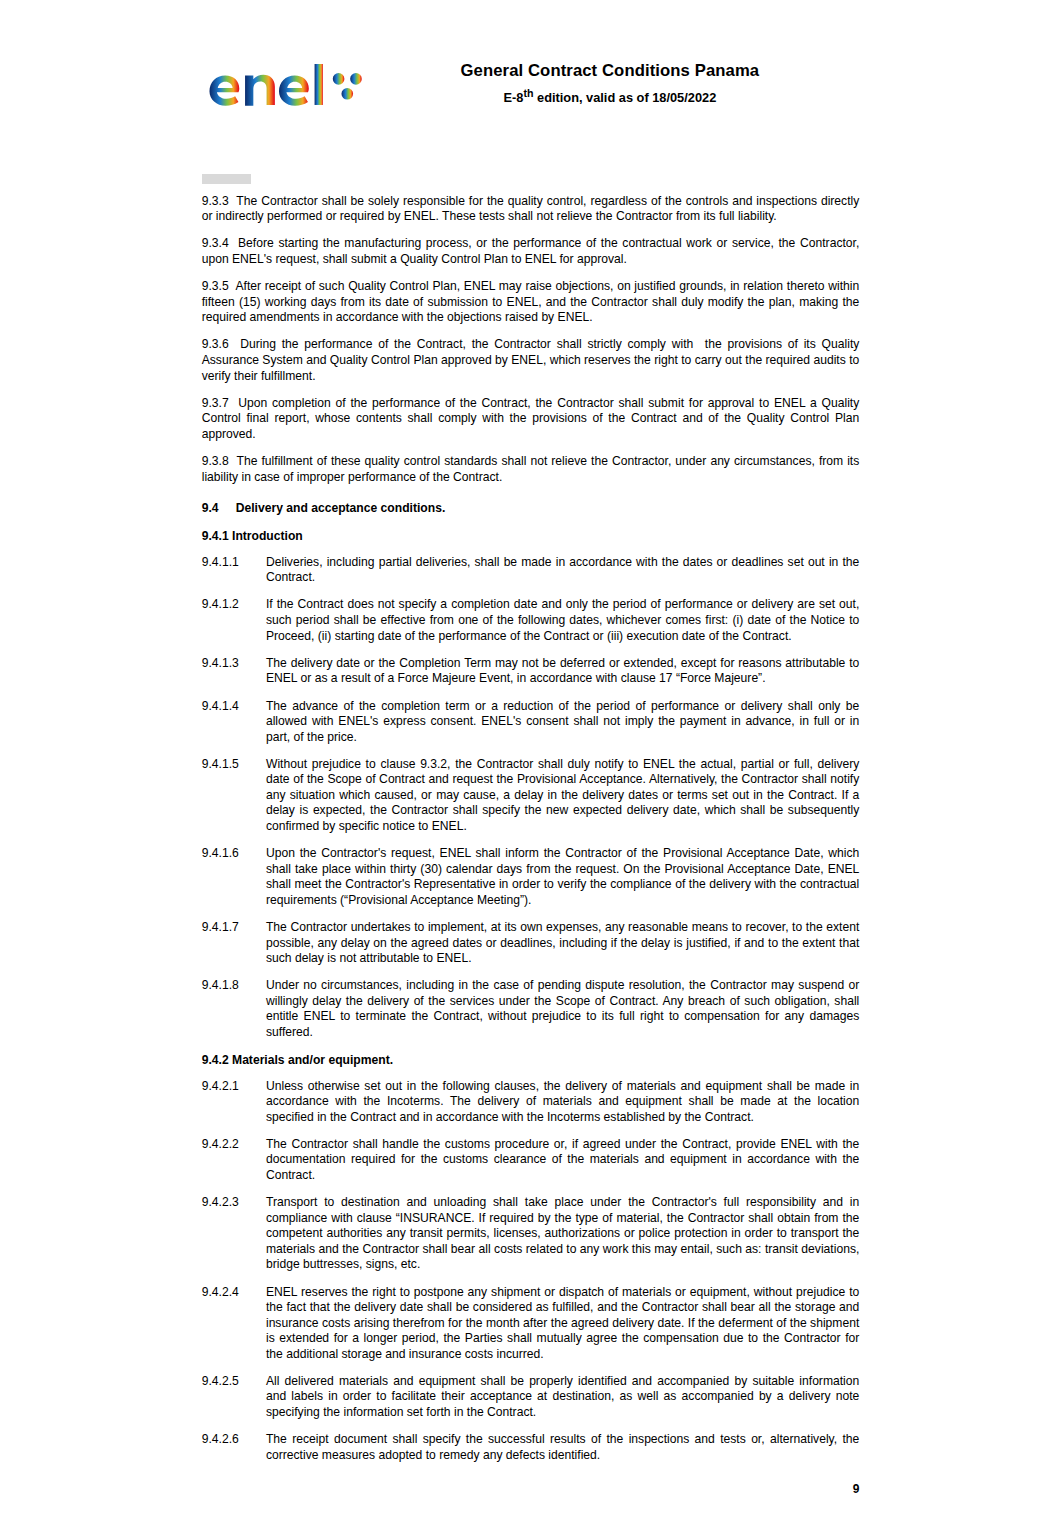General Contract Conditions Panama
E-8th edition, valid as of 18/05/2022
9.3.3 The Contractor shall be solely responsible for the quality control, regardless of the controls and inspections directly or indirectly performed or required by ENEL. These tests shall not relieve the Contractor from its full liability.
9.3.4 Before starting the manufacturing process, or the performance of the contractual work or service, the Contractor, upon ENEL's request, shall submit a Quality Control Plan to ENEL for approval.
9.3.5 After receipt of such Quality Control Plan, ENEL may raise objections, on justified grounds, in relation thereto within fifteen (15) working days from its date of submission to ENEL, and the Contractor shall duly modify the plan, making the required amendments in accordance with the objections raised by ENEL.
9.3.6 During the performance of the Contract, the Contractor shall strictly comply with the provisions of its Quality Assurance System and Quality Control Plan approved by ENEL, which reserves the right to carry out the required audits to verify their fulfillment.
9.3.7 Upon completion of the performance of the Contract, the Contractor shall submit for approval to ENEL a Quality Control final report, whose contents shall comply with the provisions of the Contract and of the Quality Control Plan approved.
9.3.8 The fulfillment of these quality control standards shall not relieve the Contractor, under any circumstances, from its liability in case of improper performance of the Contract.
9.4 Delivery and acceptance conditions.
9.4.1 Introduction
9.4.1.1
Deliveries, including partial deliveries, shall be made in accordance with the dates or deadlines set out in the Contract.
9.4.1.2
If the Contract does not specify a completion date and only the period of performance or delivery are set out, such period shall be effective from one of the following dates, whichever comes first: (i) date of the Notice to Proceed, (ii) starting date of the performance of the Contract or (iii) execution date of the Contract.
9.4.1.3
The delivery date or the Completion Term may not be deferred or extended, except for reasons attributable to ENEL or as a result of a Force Majeure Event, in accordance with clause 17 “Force Majeure”.
9.4.1.4
The advance of the completion term or a reduction of the period of performance or delivery shall only be allowed with ENEL's express consent. ENEL's consent shall not imply the payment in advance, in full or in part, of the price.
9.4.1.5
Without prejudice to clause 9.3.2, the Contractor shall duly notify to ENEL the actual, partial or full, delivery date of the Scope of Contract and request the Provisional Acceptance. Alternatively, the Contractor shall notify any situation which caused, or may cause, a delay in the delivery dates or terms set out in the Contract. If a delay is expected, the Contractor shall specify the new expected delivery date, which shall be subsequently confirmed by specific notice to ENEL.
9.4.1.6
Upon the Contractor's request, ENEL shall inform the Contractor of the Provisional Acceptance Date, which shall take place within thirty (30) calendar days from the request. On the Provisional Acceptance Date, ENEL shall meet the Contractor's Representative in order to verify the compliance of the delivery with the contractual requirements (“Provisional Acceptance Meeting”).
9.4.1.7
The Contractor undertakes to implement, at its own expenses, any reasonable means to recover, to the extent possible, any delay on the agreed dates or deadlines, including if the delay is justified, if and to the extent that such delay is not attributable to ENEL.
9.4.1.8
Under no circumstances, including in the case of pending dispute resolution, the Contractor may suspend or willingly delay the delivery of the services under the Scope of Contract. Any breach of such obligation, shall entitle ENEL to terminate the Contract, without prejudice to its full right to compensation for any damages suffered.
9.4.2 Materials and/or equipment.
9.4.2.1
Unless otherwise set out in the following clauses, the delivery of materials and equipment shall be made in accordance with the Incoterms. The delivery of materials and equipment shall be made at the location specified in the Contract and in accordance with the Incoterms established by the Contract.
9.4.2.2
The Contractor shall handle the customs procedure or, if agreed under the Contract, provide ENEL with the documentation required for the customs clearance of the materials and equipment in accordance with the Contract.
9.4.2.3
Transport to destination and unloading shall take place under the Contractor's full responsibility and in compliance with clause “INSURANCE. If required by the type of material, the Contractor shall obtain from the competent authorities any transit permits, licenses, authorizations or police protection in order to transport the materials and the Contractor shall bear all costs related to any work this may entail, such as: transit deviations, bridge buttresses, signs, etc.
9.4.2.4
ENEL reserves the right to postpone any shipment or dispatch of materials or equipment, without prejudice to the fact that the delivery date shall be considered as fulfilled, and the Contractor shall bear all the storage and insurance costs arising therefrom for the month after the agreed delivery date. If the deferment of the shipment is extended for a longer period, the Parties shall mutually agree the compensation due to the Contractor for the additional storage and insurance costs incurred.
9.4.2.5
All delivered materials and equipment shall be properly identified and accompanied by suitable information and labels in order to facilitate their acceptance at destination, as well as accompanied by a delivery note specifying the information set forth in the Contract.
9.4.2.6
The receipt document shall specify the successful results of the inspections and tests or, alternatively, the corrective measures adopted to remedy any defects identified.
9